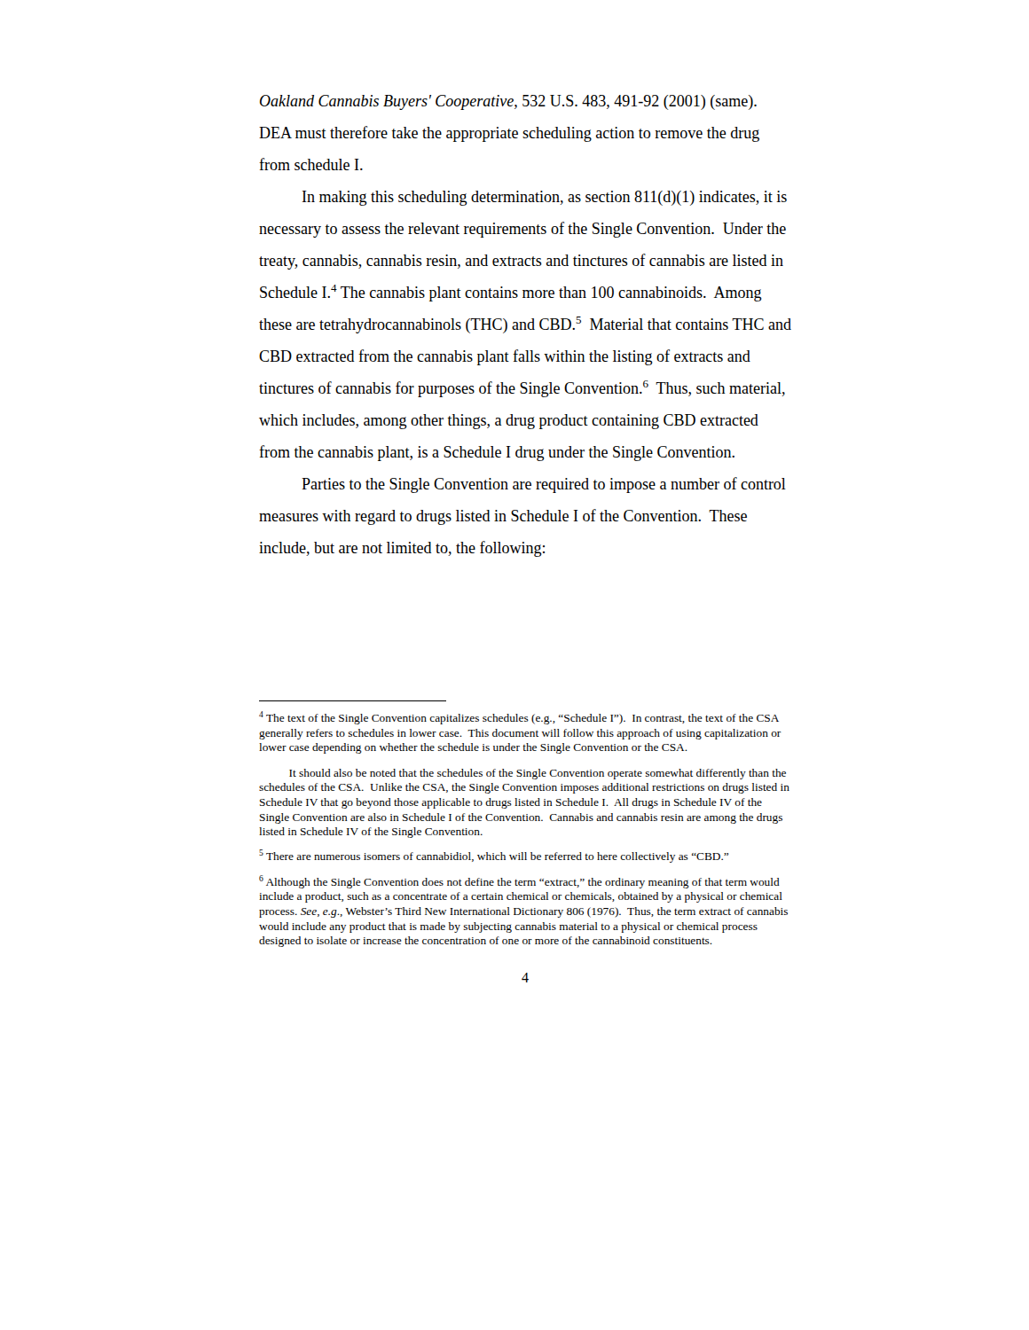Oakland Cannabis Buyers' Cooperative, 532 U.S. 483, 491-92 (2001) (same). DEA must therefore take the appropriate scheduling action to remove the drug from schedule I.
In making this scheduling determination, as section 811(d)(1) indicates, it is necessary to assess the relevant requirements of the Single Convention. Under the treaty, cannabis, cannabis resin, and extracts and tinctures of cannabis are listed in Schedule I.4 The cannabis plant contains more than 100 cannabinoids. Among these are tetrahydrocannabinols (THC) and CBD.5 Material that contains THC and CBD extracted from the cannabis plant falls within the listing of extracts and tinctures of cannabis for purposes of the Single Convention.6 Thus, such material, which includes, among other things, a drug product containing CBD extracted from the cannabis plant, is a Schedule I drug under the Single Convention.
Parties to the Single Convention are required to impose a number of control measures with regard to drugs listed in Schedule I of the Convention. These include, but are not limited to, the following:
4 The text of the Single Convention capitalizes schedules (e.g., “Schedule I”). In contrast, the text of the CSA generally refers to schedules in lower case. This document will follow this approach of using capitalization or lower case depending on whether the schedule is under the Single Convention or the CSA.
It should also be noted that the schedules of the Single Convention operate somewhat differently than the schedules of the CSA. Unlike the CSA, the Single Convention imposes additional restrictions on drugs listed in Schedule IV that go beyond those applicable to drugs listed in Schedule I. All drugs in Schedule IV of the Single Convention are also in Schedule I of the Convention. Cannabis and cannabis resin are among the drugs listed in Schedule IV of the Single Convention.
5 There are numerous isomers of cannabidiol, which will be referred to here collectively as “CBD.”
6 Although the Single Convention does not define the term “extract,” the ordinary meaning of that term would include a product, such as a concentrate of a certain chemical or chemicals, obtained by a physical or chemical process. See, e.g., Webster’s Third New International Dictionary 806 (1976). Thus, the term extract of cannabis would include any product that is made by subjecting cannabis material to a physical or chemical process designed to isolate or increase the concentration of one or more of the cannabinoid constituents.
4